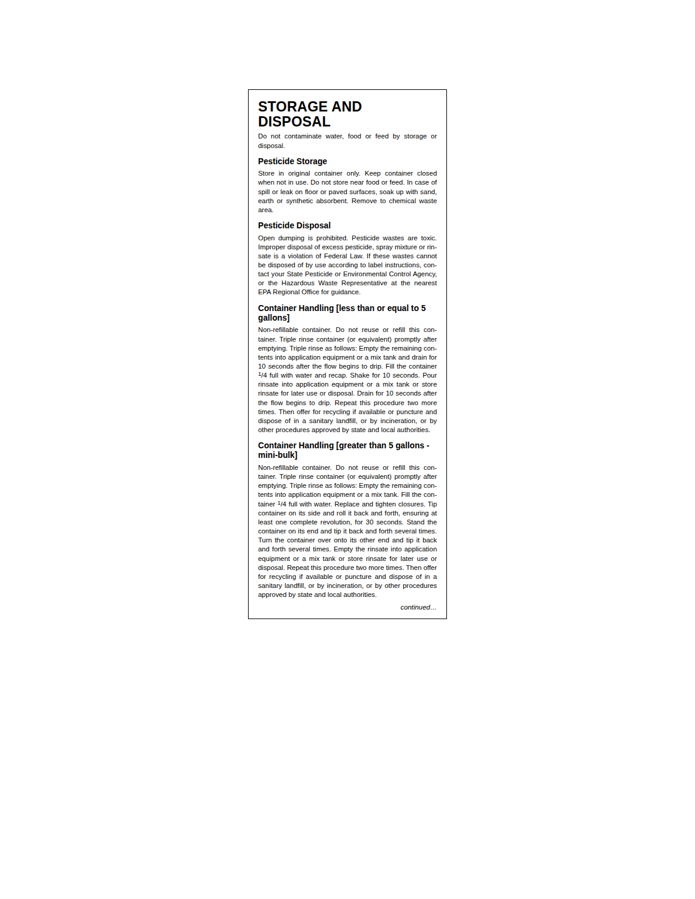STORAGE AND DISPOSAL
Do not contaminate water, food or feed by storage or disposal.
Pesticide Storage
Store in original container only. Keep container closed when not in use. Do not store near food or feed. In case of spill or leak on floor or paved surfaces, soak up with sand, earth or synthetic absorbent. Remove to chemical waste area.
Pesticide Disposal
Open dumping is prohibited. Pesticide wastes are toxic. Improper disposal of excess pesticide, spray mixture or rinsate is a violation of Federal Law. If these wastes cannot be disposed of by use according to label instructions, contact your State Pesticide or Environmental Control Agency, or the Hazardous Waste Representative at the nearest EPA Regional Office for guidance.
Container Handling [less than or equal to 5 gallons]
Non-refillable container. Do not reuse or refill this container. Triple rinse container (or equivalent) promptly after emptying. Triple rinse as follows: Empty the remaining contents into application equipment or a mix tank and drain for 10 seconds after the flow begins to drip. Fill the container 1/4 full with water and recap. Shake for 10 seconds. Pour rinsate into application equipment or a mix tank or store rinsate for later use or disposal. Drain for 10 seconds after the flow begins to drip. Repeat this procedure two more times. Then offer for recycling if available or puncture and dispose of in a sanitary landfill, or by incineration, or by other procedures approved by state and local authorities.
Container Handling [greater than 5 gallons - mini-bulk]
Non-refillable container. Do not reuse or refill this container. Triple rinse container (or equivalent) promptly after emptying. Triple rinse as follows: Empty the remaining contents into application equipment or a mix tank. Fill the container 1/4 full with water. Replace and tighten closures. Tip container on its side and roll it back and forth, ensuring at least one complete revolution, for 30 seconds. Stand the container on its end and tip it back and forth several times. Turn the container over onto its other end and tip it back and forth several times. Empty the rinsate into application equipment or a mix tank or store rinsate for later use or disposal. Repeat this procedure two more times. Then offer for recycling if available or puncture and dispose of in a sanitary landfill, or by incineration, or by other procedures approved by state and local authorities.
continued…